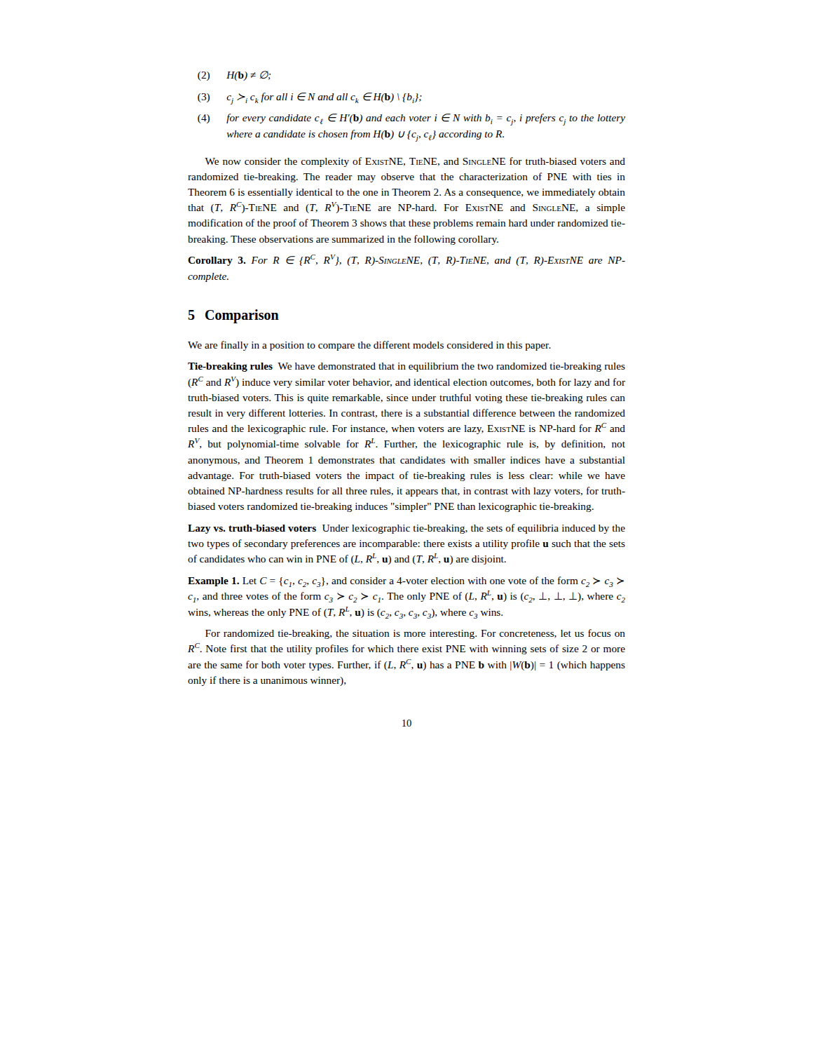(2) H(b) ≠ ∅;
(3) cj ≻i ck for all i ∈ N and all ck ∈ H(b) \ {bi};
(4) for every candidate cℓ ∈ H′(b) and each voter i ∈ N with bi = cj, i prefers cj to the lottery where a candidate is chosen from H(b) ∪ {cj, cℓ} according to R.
We now consider the complexity of ExistNE, TieNE, and SingleNE for truth-biased voters and randomized tie-breaking. The reader may observe that the characterization of PNE with ties in Theorem 6 is essentially identical to the one in Theorem 2. As a consequence, we immediately obtain that (T, RC)-TieNE and (T, RV)-TieNE are NP-hard. For ExistNE and SingleNE, a simple modification of the proof of Theorem 3 shows that these problems remain hard under randomized tie-breaking. These observations are summarized in the following corollary.
Corollary 3. For R ∈ {RC, RV}, (T, R)-SingleNE, (T, R)-TieNE, and (T, R)-ExistNE are NP-complete.
5 Comparison
We are finally in a position to compare the different models considered in this paper.
Tie-breaking rules We have demonstrated that in equilibrium the two randomized tie-breaking rules (RC and RV) induce very similar voter behavior, and identical election outcomes, both for lazy and for truth-biased voters. This is quite remarkable, since under truthful voting these tie-breaking rules can result in very different lotteries. In contrast, there is a substantial difference between the randomized rules and the lexicographic rule. For instance, when voters are lazy, ExistNE is NP-hard for RC and RV, but polynomial-time solvable for RL. Further, the lexicographic rule is, by definition, not anonymous, and Theorem 1 demonstrates that candidates with smaller indices have a substantial advantage. For truth-biased voters the impact of tie-breaking rules is less clear: while we have obtained NP-hardness results for all three rules, it appears that, in contrast with lazy voters, for truth-biased voters randomized tie-breaking induces "simpler" PNE than lexicographic tie-breaking.
Lazy vs. truth-biased voters Under lexicographic tie-breaking, the sets of equilibria induced by the two types of secondary preferences are incomparable: there exists a utility profile u such that the sets of candidates who can win in PNE of (L, RL, u) and (T, RL, u) are disjoint.
Example 1. Let C = {c1, c2, c3}, and consider a 4-voter election with one vote of the form c2 ≻ c3 ≻ c1, and three votes of the form c3 ≻ c2 ≻ c1. The only PNE of (L, RL, u) is (c2, ⊥, ⊥, ⊥), where c2 wins, whereas the only PNE of (T, RL, u) is (c2, c3, c3, c3), where c3 wins.
For randomized tie-breaking, the situation is more interesting. For concreteness, let us focus on RC. Note first that the utility profiles for which there exist PNE with winning sets of size 2 or more are the same for both voter types. Further, if (L, RC, u) has a PNE b with |W(b)| = 1 (which happens only if there is a unanimous winner),
10